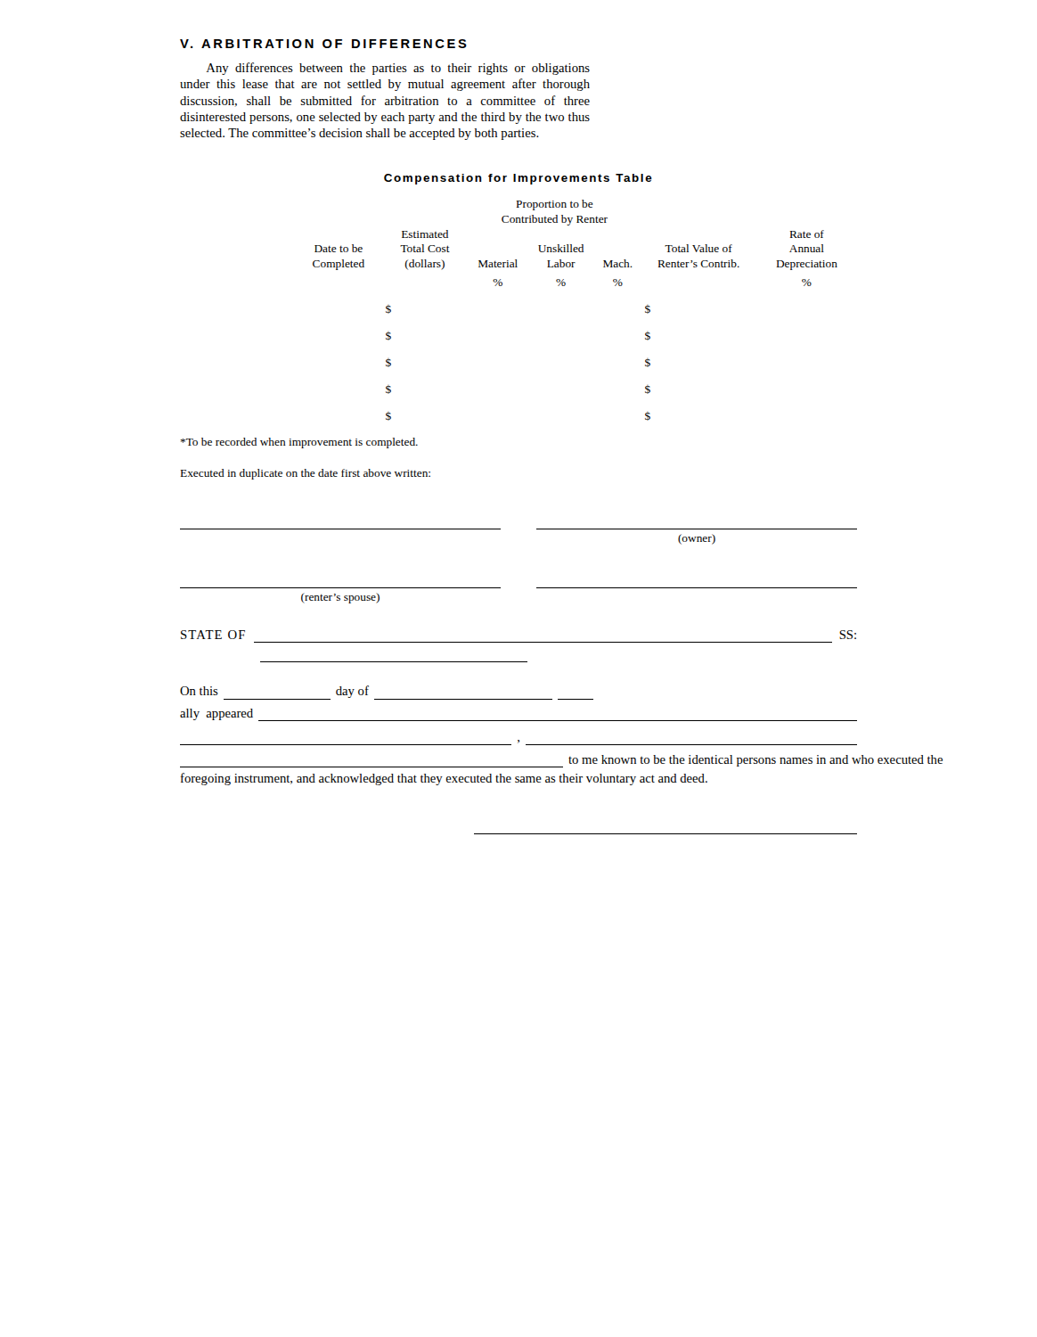V. ARBITRATION OF DIFFERENCES
Any differences between the parties as to their rights or obligations under this lease that are not settled by mutual agreement after thorough discussion, shall be submitted for arbitration to a committee of three disinterested persons, one selected by each party and the third by the two thus selected. The committee’s decision shall be accepted by both parties.
Compensation for Improvements Table
| | | | Proportion to be Contributed by Renter | | |
| --- | --- | --- | --- | --- | --- |
| | Date to be Completed | Estimated Total Cost (dollars) | Material | Unskilled Labor | Mach. | Total Value of Renter’s Contrib. | Rate of Annual Depreciation |
| | | | % | % | % | | % |
| | | $ | | | | $ | |
| | | $ | | | | $ | |
| | | $ | | | | $ | |
| | | $ | | | | $ | |
| | | $ | | | | $ | |
*To be recorded when improvement is completed.
Executed in duplicate on the date first above written:
(owner)
(renter’s spouse)
STATE OF SS:
On this day of
ally appeared
,
to me known to be the identical persons names in and who executed the
foregoing instrument, and acknowledged that they executed the same as their voluntary act and deed.